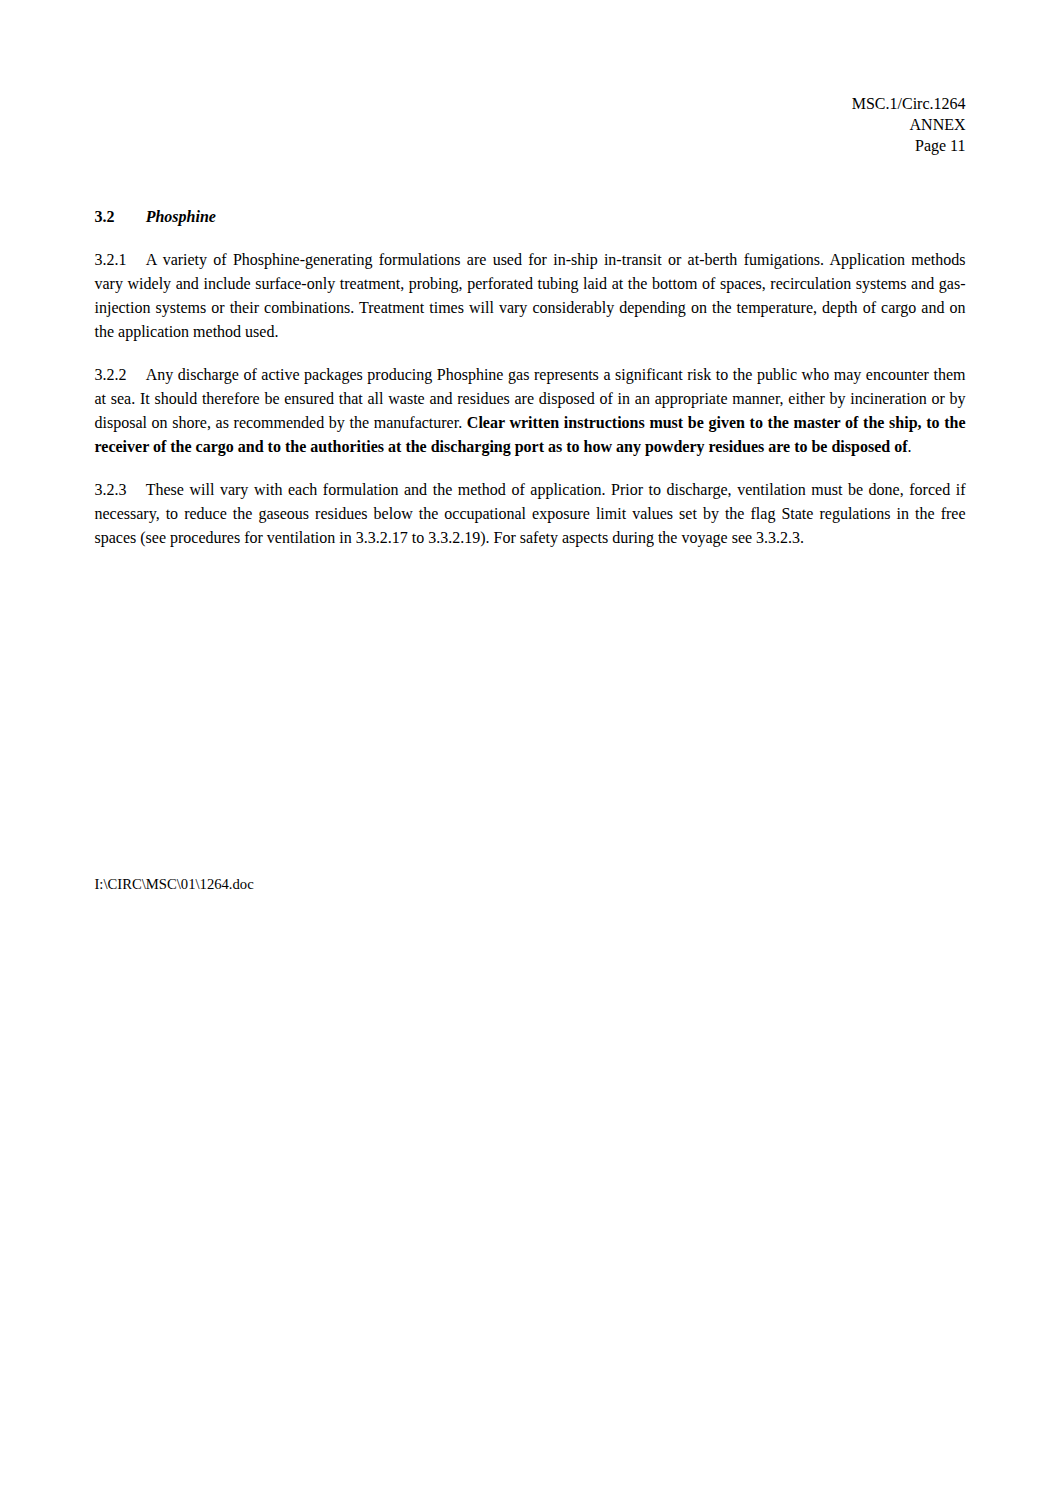MSC.1/Circ.1264
ANNEX
Page 11
3.2 Phosphine
3.2.1 A variety of Phosphine-generating formulations are used for in-ship in-transit or at-berth fumigations. Application methods vary widely and include surface-only treatment, probing, perforated tubing laid at the bottom of spaces, recirculation systems and gas-injection systems or their combinations. Treatment times will vary considerably depending on the temperature, depth of cargo and on the application method used.
3.2.2 Any discharge of active packages producing Phosphine gas represents a significant risk to the public who may encounter them at sea. It should therefore be ensured that all waste and residues are disposed of in an appropriate manner, either by incineration or by disposal on shore, as recommended by the manufacturer. Clear written instructions must be given to the master of the ship, to the receiver of the cargo and to the authorities at the discharging port as to how any powdery residues are to be disposed of.
3.2.3 These will vary with each formulation and the method of application. Prior to discharge, ventilation must be done, forced if necessary, to reduce the gaseous residues below the occupational exposure limit values set by the flag State regulations in the free spaces (see procedures for ventilation in 3.3.2.17 to 3.3.2.19). For safety aspects during the voyage see 3.3.2.3.
I:\CIRC\MSC\01\1264.doc